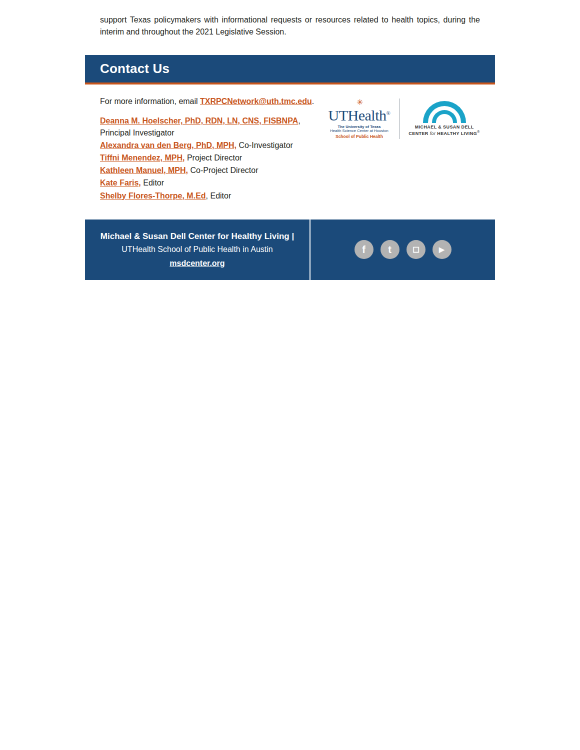support Texas policymakers with informational requests or resources related to health topics, during the interim and throughout the 2021 Legislative Session.
Contact Us
For more information, email TXRPCNetwork@uth.tmc.edu.
Deanna M. Hoelscher, PhD, RDN, LN, CNS, FISBNPA, Principal Investigator
Alexandra van den Berg, PhD, MPH, Co-Investigator
Tiffni Menendez, MPH, Project Director
Kathleen Manuel, MPH, Co-Project Director
Kate Faris, Editor
Shelby Flores-Thorpe, M.Ed, Editor
✳
UTHealth®
The University of Texas
Health Science Center at Houston
School of Public Health
MICHAEL & SUSAN DELL
CENTER for HEALTHY LIVING®
Michael & Susan Dell Center for Healthy Living |
UTHealth School of Public Health in Austin
msdcenter.org
f t ◻ ▶